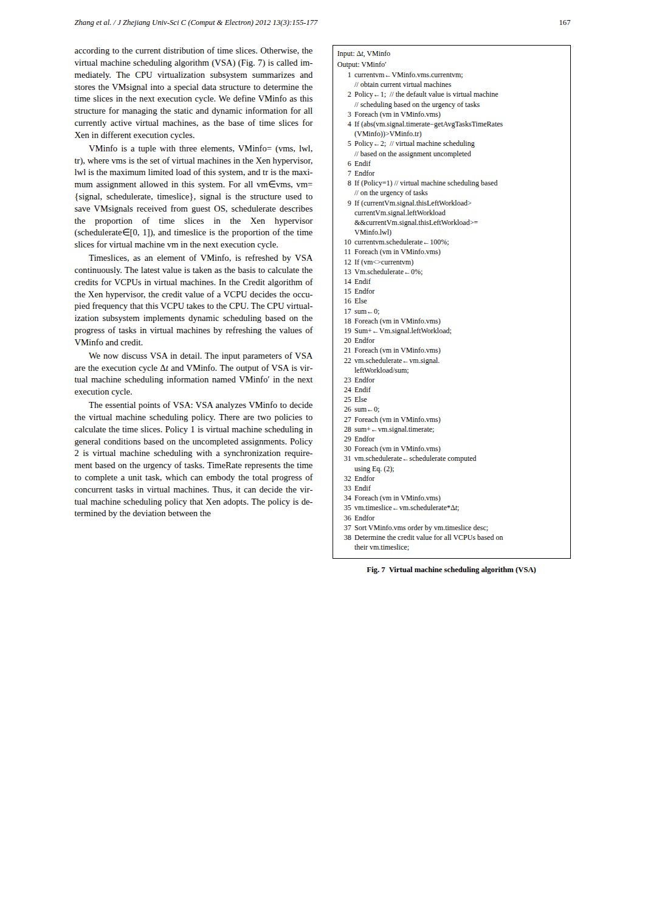Zhang et al. / J Zhejiang Univ-Sci C (Comput & Electron) 2012 13(3):155-177 167
according to the current distribution of time slices. Otherwise, the virtual machine scheduling algorithm (VSA) (Fig. 7) is called immediately. The CPU virtualization subsystem summarizes and stores the VMsignal into a special data structure to determine the time slices in the next execution cycle. We define VMinfo as this structure for managing the static and dynamic information for all currently active virtual machines, as the base of time slices for Xen in different execution cycles.
VMinfo is a tuple with three elements, VMinfo= (vms, lwl, tr), where vms is the set of virtual machines in the Xen hypervisor, lwl is the maximum limited load of this system, and tr is the maximum assignment allowed in this system. For all vm∈vms, vm={signal, schedulerate, timeslice}, signal is the structure used to save VMsignals received from guest OS, schedulerate describes the proportion of time slices in the Xen hypervisor (schedulerate∈[0, 1]), and timeslice is the proportion of the time slices for virtual machine vm in the next execution cycle.
Timeslices, as an element of VMinfo, is refreshed by VSA continuously. The latest value is taken as the basis to calculate the credits for VCPUs in virtual machines. In the Credit algorithm of the Xen hypervisor, the credit value of a VCPU decides the occupied frequency that this VCPU takes to the CPU. The CPU virtualization subsystem implements dynamic scheduling based on the progress of tasks in virtual machines by refreshing the values of VMinfo and credit.
We now discuss VSA in detail. The input parameters of VSA are the execution cycle Δt and VMinfo. The output of VSA is virtual machine scheduling information named VMinfo′ in the next execution cycle.
The essential points of VSA: VSA analyzes VMinfo to decide the virtual machine scheduling policy. There are two policies to calculate the time slices. Policy 1 is virtual machine scheduling in general conditions based on the uncompleted assignments. Policy 2 is virtual machine scheduling with a synchronization requirement based on the urgency of tasks. TimeRate represents the time to complete a unit task, which can embody the total progress of concurrent tasks in virtual machines. Thus, it can decide the virtual machine scheduling policy that Xen adopts. The policy is determined by the deviation between the
Input: Δt, VMinfo
Output: VMinfo′
| 1 | currentvm←VMinfo.vms.currentvm; |
| | // obtain current virtual machines |
| 2 | Policy←1; // the default value is virtual machine |
| | // scheduling based on the urgency of tasks |
| 3 | Foreach (vm in VMinfo.vms) |
| 4 | If (abs(vm.signal.timerate−getAvgTasksTimeRates |
| | (VMinfo))>VMinfo.tr) |
| 5 | Policy←2; // virtual machine scheduling |
| | // based on the assignment uncompleted |
| 6 | Endif |
| 7 | Endfor |
| 8 | If (Policy=1) // virtual machine scheduling based |
| | // on the urgency of tasks |
| 9 | If (currentVm.signal.thisLeftWorkload> |
| | currentVm.signal.leftWorkload |
| | &&currentVm.signal.thisLeftWorkload>= |
| | VMinfo.lwl) |
| 10 | currentvm.schedulerate←100%; |
| 11 | Foreach (vm in VMinfo.vms) |
| 12 | If (vm<>currentvm) |
| 13 | Vm.schedulerate←0%; |
| 14 | Endif |
| 15 | Endfor |
| 16 | Else |
| 17 | sum←0; |
| 18 | Foreach (vm in VMinfo.vms) |
| 19 | Sum+←Vm.signal.leftWorkload; |
| 20 | Endfor |
| 21 | Foreach (vm in VMinfo.vms) |
| 22 | vm.schedulerate←vm.signal. |
| | leftWorkload/sum; |
| 23 | Endfor |
| 24 | Endif |
| 25 | Else |
| 26 | sum←0; |
| 27 | Foreach (vm in VMinfo.vms) |
| 28 | sum+←vm.signal.timerate; |
| 29 | Endfor |
| 30 | Foreach (vm in VMinfo.vms) |
| 31 | vm.schedulerate←schedulerate computed |
| | using Eq. (2); |
| 32 | Endfor |
| 33 | Endif |
| 34 | Foreach (vm in VMinfo.vms) |
| 35 | vm.timeslice←vm.schedulerate*Δ t ; |
| 36 | Endfor |
| 37 | Sort VMinfo.vms order by vm.timeslice desc; |
| 38 | Determine the credit value for all VCPUs based on |
| | their vm.timeslice; |
Fig. 7 Virtual machine scheduling algorithm (VSA)